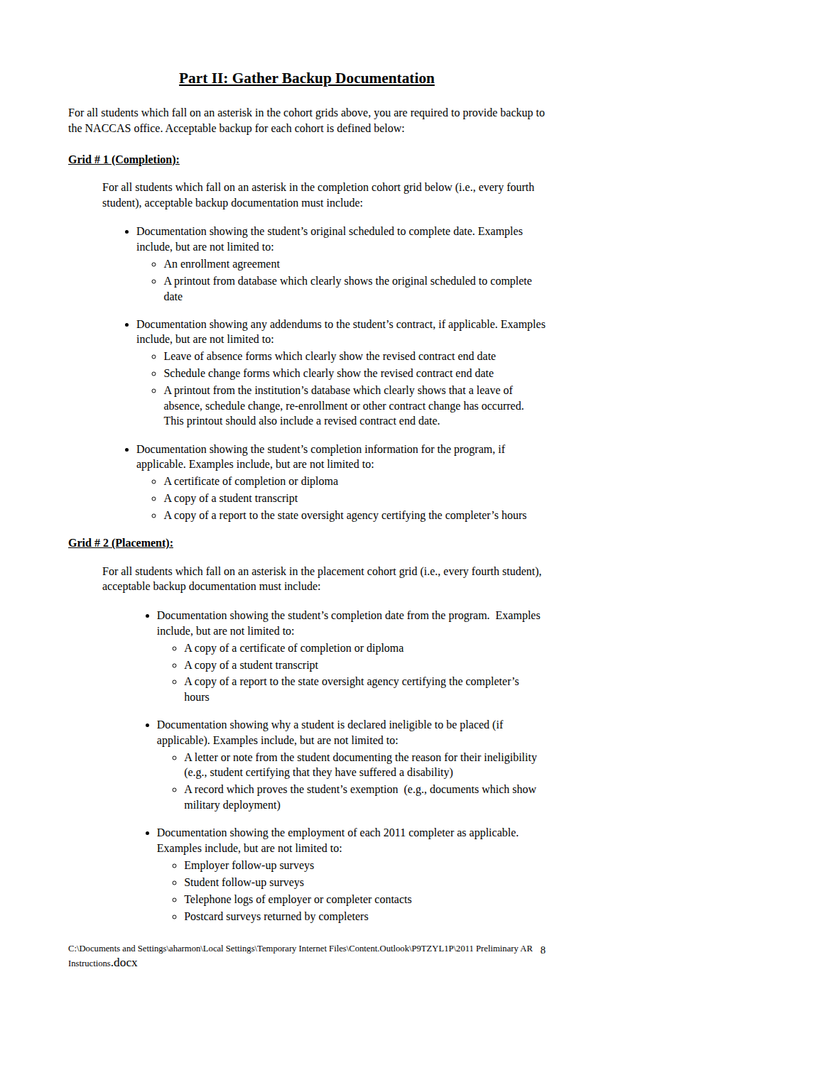Part II: Gather Backup Documentation
For all students which fall on an asterisk in the cohort grids above, you are required to provide backup to the NACCAS office. Acceptable backup for each cohort is defined below:
Grid # 1 (Completion):
For all students which fall on an asterisk in the completion cohort grid below (i.e., every fourth student), acceptable backup documentation must include:
Documentation showing the student’s original scheduled to complete date. Examples include, but are not limited to:
An enrollment agreement
A printout from database which clearly shows the original scheduled to complete date
Documentation showing any addendums to the student’s contract, if applicable. Examples include, but are not limited to:
Leave of absence forms which clearly show the revised contract end date
Schedule change forms which clearly show the revised contract end date
A printout from the institution’s database which clearly shows that a leave of absence, schedule change, re-enrollment or other contract change has occurred. This printout should also include a revised contract end date.
Documentation showing the student’s completion information for the program, if applicable. Examples include, but are not limited to:
A certificate of completion or diploma
A copy of a student transcript
A copy of a report to the state oversight agency certifying the completer’s hours
Grid # 2 (Placement):
For all students which fall on an asterisk in the placement cohort grid (i.e., every fourth student), acceptable backup documentation must include:
Documentation showing the student’s completion date from the program. Examples include, but are not limited to:
A copy of a certificate of completion or diploma
A copy of a student transcript
A copy of a report to the state oversight agency certifying the completer’s hours
Documentation showing why a student is declared ineligible to be placed (if applicable). Examples include, but are not limited to:
A letter or note from the student documenting the reason for their ineligibility (e.g., student certifying that they have suffered a disability)
A record which proves the student’s exemption (e.g., documents which show military deployment)
Documentation showing the employment of each 2011 completer as applicable. Examples include, but are not limited to:
Employer follow-up surveys
Student follow-up surveys
Telephone logs of employer or completer contacts
Postcard surveys returned by completers
8 C:\Documents and Settings\aharmon\Local Settings\Temporary Internet Files\Content.Outlook\P9TZYL1P\2011 Preliminary AR Instructions.docx